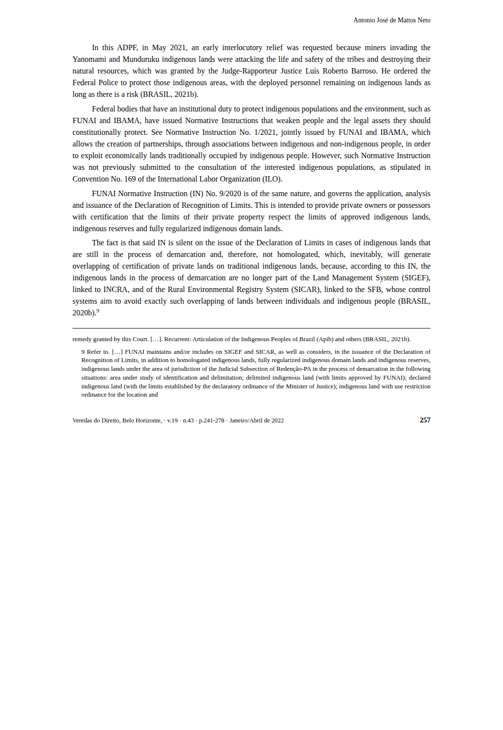Antonio José de Mattos Neto
In this ADPF, in May 2021, an early interlocutory relief was requested because miners invading the Yanomami and Munduruku indigenous lands were attacking the life and safety of the tribes and destroying their natural resources, which was granted by the Judge-Rapporteur Justice Luís Roberto Barroso. He ordered the Federal Police to protect those indigenous areas, with the deployed personnel remaining on indigenous lands as long as there is a risk (BRASIL, 2021b).
Federal bodies that have an institutional duty to protect indigenous populations and the environment, such as FUNAI and IBAMA, have issued Normative Instructions that weaken people and the legal assets they should constitutionally protect. See Normative Instruction No. 1/2021, jointly issued by FUNAI and IBAMA, which allows the creation of partnerships, through associations between indigenous and non-indigenous people, in order to exploit economically lands traditionally occupied by indigenous people. However, such Normative Instruction was not previously submitted to the consultation of the interested indigenous populations, as stipulated in Convention No. 169 of the International Labor Organization (ILO).
FUNAI Normative Instruction (IN) No. 9/2020 is of the same nature, and governs the application, analysis and issuance of the Declaration of Recognition of Limits. This is intended to provide private owners or possessors with certification that the limits of their private property respect the limits of approved indigenous lands, indigenous reserves and fully regularized indigenous domain lands.
The fact is that said IN is silent on the issue of the Declaration of Limits in cases of indigenous lands that are still in the process of demarcation and, therefore, not homologated, which, inevitably, will generate overlapping of certification of private lands on traditional indigenous lands, because, according to this IN, the indigenous lands in the process of demarcation are no longer part of the Land Management System (SIGEF), linked to INCRA, and of the Rural Environmental Registry System (SICAR), linked to the SFB, whose control systems aim to avoid exactly such overlapping of lands between individuals and indigenous people (BRASIL, 2020b).9
remedy granted by this Court. […]. Recurrent: Articulation of the Indigenous Peoples of Brazil (Apib) and others (BRASIL, 2021b).
9 Refer to. […] FUNAI maintains and/or includes on SIGEF and SICAR, as well as considers, in the issuance of the Declaration of Recognition of Limits, in addition to homologated indigenous lands, fully regularized indigenous domain lands and indigenous reserves, indigenous lands under the area of jurisdiction of the Judicial Subsection of Redenção-PA in the process of demarcation in the following situations: area under study of identification and delimitation; delimited indigenous land (with limits approved by FUNAI); declared indigenous land (with the limits established by the declaratory ordinance of the Minister of Justice); indigenous land with use restriction ordinance for the location and
Veredas do Direito, Belo Horizonte, · v.19 · n.43 · p.241-278 · Janeiro/Abril de 2022 257